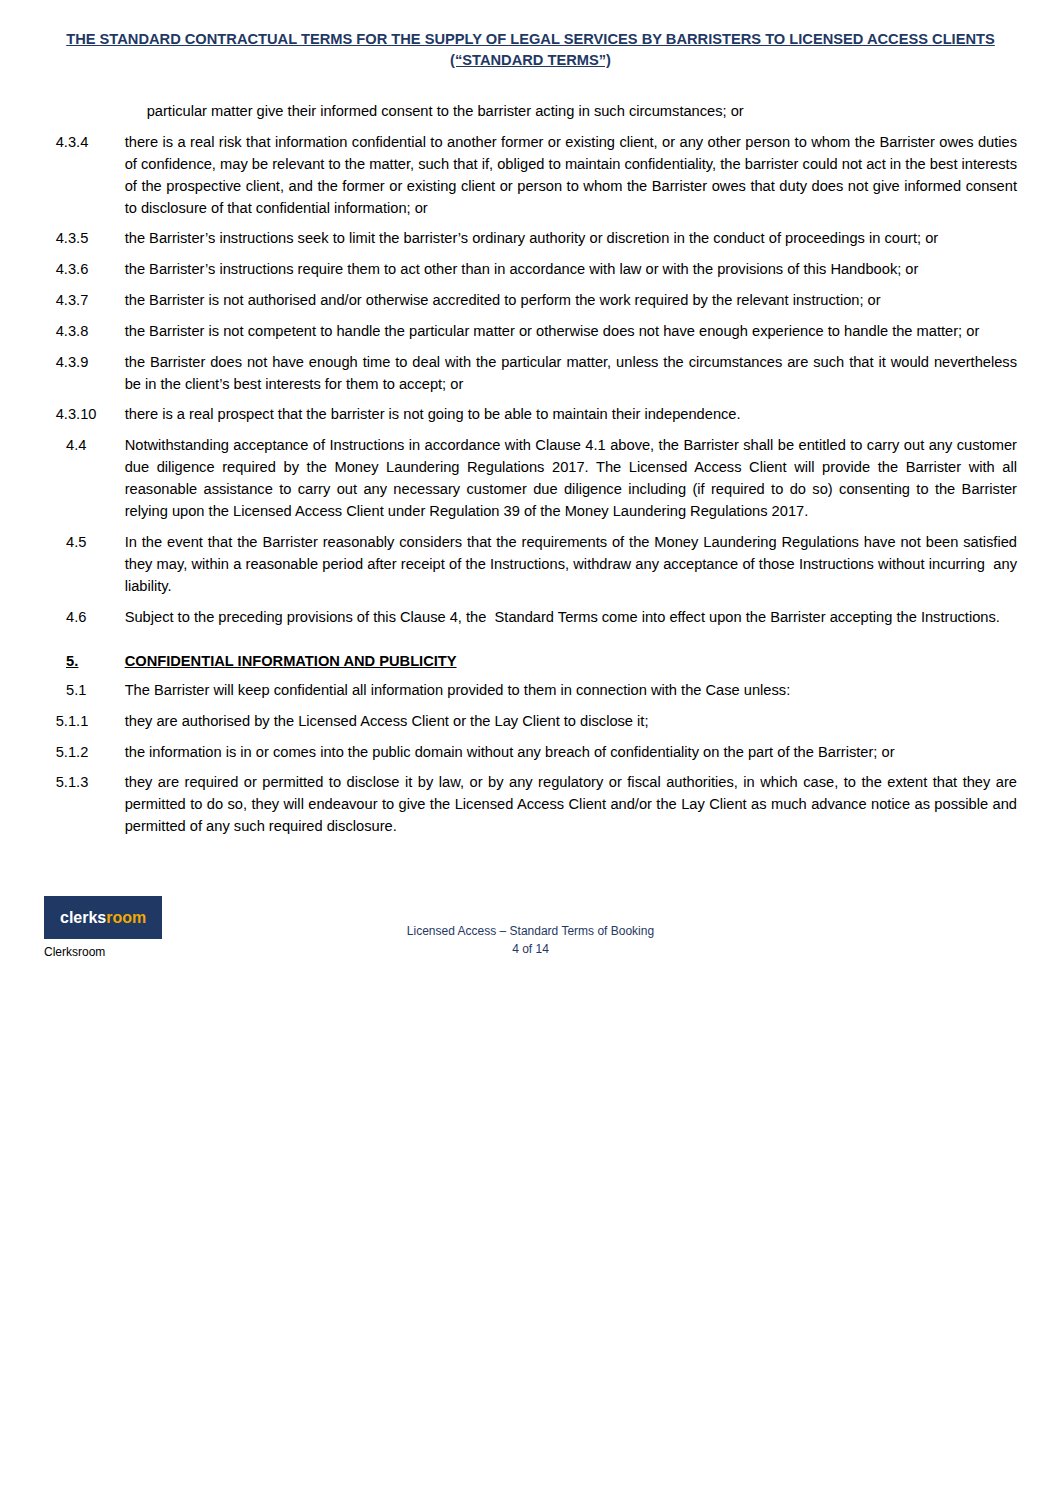THE STANDARD CONTRACTUAL TERMS FOR THE SUPPLY OF LEGAL SERVICES BY BARRISTERS TO LICENSED ACCESS CLIENTS (“STANDARD TERMS”)
particular matter give their informed consent to the barrister acting in such circumstances; or
4.3.4
there is a real risk that information confidential to another former or existing client, or any other person to whom the Barrister owes duties of confidence, may be relevant to the matter, such that if, obliged to maintain confidentiality, the barrister could not act in the best interests of the prospective client, and the former or existing client or person to whom the Barrister owes that duty does not give informed consent to disclosure of that confidential information; or
4.3.5
the Barrister’s instructions seek to limit the barrister’s ordinary authority or discretion in the conduct of proceedings in court; or
4.3.6
the Barrister’s instructions require them to act other than in accordance with law or with the provisions of this Handbook; or
4.3.7
the Barrister is not authorised and/or otherwise accredited to perform the work required by the relevant instruction; or
4.3.8
the Barrister is not competent to handle the particular matter or otherwise does not have enough experience to handle the matter; or
4.3.9
the Barrister does not have enough time to deal with the particular matter, unless the circumstances are such that it would nevertheless be in the client’s best interests for them to accept; or
4.3.10
there is a real prospect that the barrister is not going to be able to maintain their independence.
4.4
Notwithstanding acceptance of Instructions in accordance with Clause 4.1 above, the Barrister shall be entitled to carry out any customer due diligence required by the Money Laundering Regulations 2017. The Licensed Access Client will provide the Barrister with all reasonable assistance to carry out any necessary customer due diligence including (if required to do so) consenting to the Barrister relying upon the Licensed Access Client under Regulation 39 of the Money Laundering Regulations 2017.
4.5
In the event that the Barrister reasonably considers that the requirements of the Money Laundering Regulations have not been satisfied they may, within a reasonable period after receipt of the Instructions, withdraw any acceptance of those Instructions without incurring any liability.
4.6
Subject to the preceding provisions of this Clause 4, the Standard Terms come into effect upon the Barrister accepting the Instructions.
5. CONFIDENTIAL INFORMATION AND PUBLICITY
5.1
The Barrister will keep confidential all information provided to them in connection with the Case unless:
5.1.1
they are authorised by the Licensed Access Client or the Lay Client to disclose it;
5.1.2
the information is in or comes into the public domain without any breach of confidentiality on the part of the Barrister; or
5.1.3
they are required or permitted to disclose it by law, or by any regulatory or fiscal authorities, in which case, to the extent that they are permitted to do so, they will endeavour to give the Licensed Access Client and/or the Lay Client as much advance notice as possible and permitted of any such required disclosure.
clerks room
Clerksroom
Licensed Access – Standard Terms of Booking
4 of 14